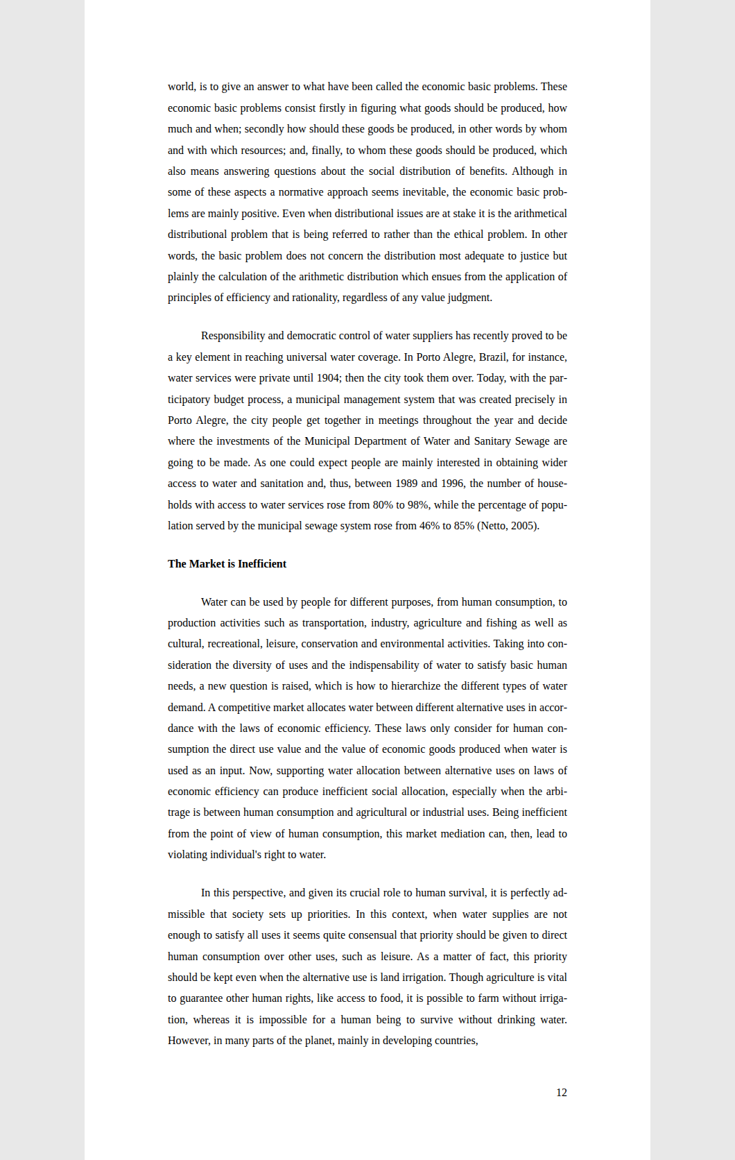world, is to give an answer to what have been called the economic basic problems. These economic basic problems consist firstly in figuring what goods should be produced, how much and when; secondly how should these goods be produced, in other words by whom and with which resources; and, finally, to whom these goods should be produced, which also means answering questions about the social distribution of benefits. Although in some of these aspects a normative approach seems inevitable, the economic basic problems are mainly positive. Even when distributional issues are at stake it is the arithmetical distributional problem that is being referred to rather than the ethical problem. In other words, the basic problem does not concern the distribution most adequate to justice but plainly the calculation of the arithmetic distribution which ensues from the application of principles of efficiency and rationality, regardless of any value judgment.
Responsibility and democratic control of water suppliers has recently proved to be a key element in reaching universal water coverage. In Porto Alegre, Brazil, for instance, water services were private until 1904; then the city took them over. Today, with the participatory budget process, a municipal management system that was created precisely in Porto Alegre, the city people get together in meetings throughout the year and decide where the investments of the Municipal Department of Water and Sanitary Sewage are going to be made. As one could expect people are mainly interested in obtaining wider access to water and sanitation and, thus, between 1989 and 1996, the number of households with access to water services rose from 80% to 98%, while the percentage of population served by the municipal sewage system rose from 46% to 85% (Netto, 2005).
The Market is Inefficient
Water can be used by people for different purposes, from human consumption, to production activities such as transportation, industry, agriculture and fishing as well as cultural, recreational, leisure, conservation and environmental activities. Taking into consideration the diversity of uses and the indispensability of water to satisfy basic human needs, a new question is raised, which is how to hierarchize the different types of water demand. A competitive market allocates water between different alternative uses in accordance with the laws of economic efficiency. These laws only consider for human consumption the direct use value and the value of economic goods produced when water is used as an input. Now, supporting water allocation between alternative uses on laws of economic efficiency can produce inefficient social allocation, especially when the arbitrage is between human consumption and agricultural or industrial uses. Being inefficient from the point of view of human consumption, this market mediation can, then, lead to violating individual's right to water.
In this perspective, and given its crucial role to human survival, it is perfectly admissible that society sets up priorities. In this context, when water supplies are not enough to satisfy all uses it seems quite consensual that priority should be given to direct human consumption over other uses, such as leisure. As a matter of fact, this priority should be kept even when the alternative use is land irrigation. Though agriculture is vital to guarantee other human rights, like access to food, it is possible to farm without irrigation, whereas it is impossible for a human being to survive without drinking water. However, in many parts of the planet, mainly in developing countries,
12